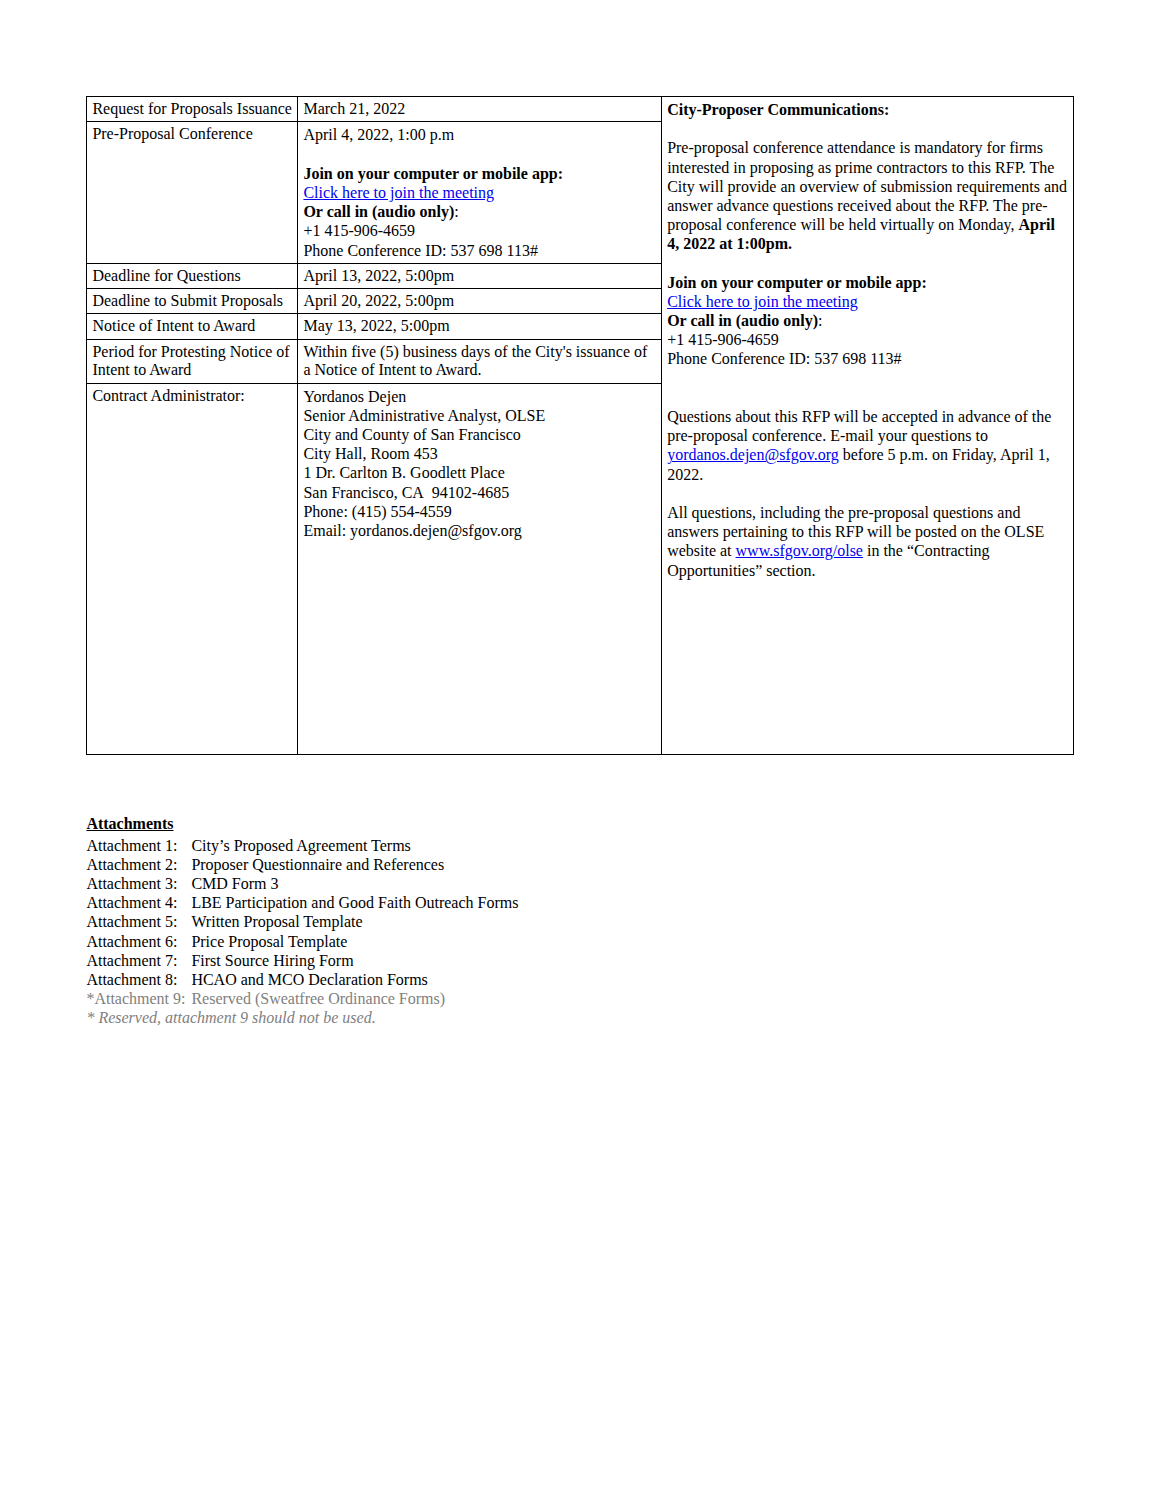| Request for Proposals Issuance | March 21, 2022 | City-Proposer Communications: Pre-proposal conference attendance is mandatory for firms interested in proposing as prime contractors to this RFP. The City will provide an overview of submission requirements and answer advance questions received about the RFP. The pre-proposal conference will be held virtually on Monday, April 4, 2022 at 1:00pm. Join on your computer or mobile app: Click here to join the meeting Or call in (audio only) : +1 415-906-4659 Phone Conference ID: 537 698 113# Questions about this RFP will be accepted in advance of the pre-proposal conference. E-mail your questions to yordanos.dejen@sfgov.org before 5 p.m. on Friday, April 1, 2022. All questions, including the pre-proposal questions and answers pertaining to this RFP will be posted on the OLSE website at www.sfgov.org/olse in the “Contracting Opportunities” section. |
| Pre-Proposal Conference | April 4, 2022, 1:00 p.m Join on your computer or mobile app: Click here to join the meeting Or call in (audio only) : +1 415-906-4659 Phone Conference ID: 537 698 113# |
| Deadline for Questions | April 13, 2022, 5:00pm |
| Deadline to Submit Proposals | April 20, 2022, 5:00pm |
| Notice of Intent to Award | May 13, 2022, 5:00pm |
| Period for Protesting Notice of Intent to Award | Within five (5) business days of the City's issuance of a Notice of Intent to Award. |
| Contract Administrator: | Yordanos Dejen Senior Administrative Analyst, OLSE City and County of San Francisco City Hall, Room 453 1 Dr. Carlton B. Goodlett Place San Francisco, CA 94102-4685 Phone: (415) 554-4559 Email: yordanos.dejen@sfgov.org |
Attachments
Attachment 1: City’s Proposed Agreement Terms
Attachment 2: Proposer Questionnaire and References
Attachment 3: CMD Form 3
Attachment 4: LBE Participation and Good Faith Outreach Forms
Attachment 5: Written Proposal Template
Attachment 6: Price Proposal Template
Attachment 7: First Source Hiring Form
Attachment 8: HCAO and MCO Declaration Forms
*Attachment 9: Reserved (Sweatfree Ordinance Forms)
* Reserved, attachment 9 should not be used.